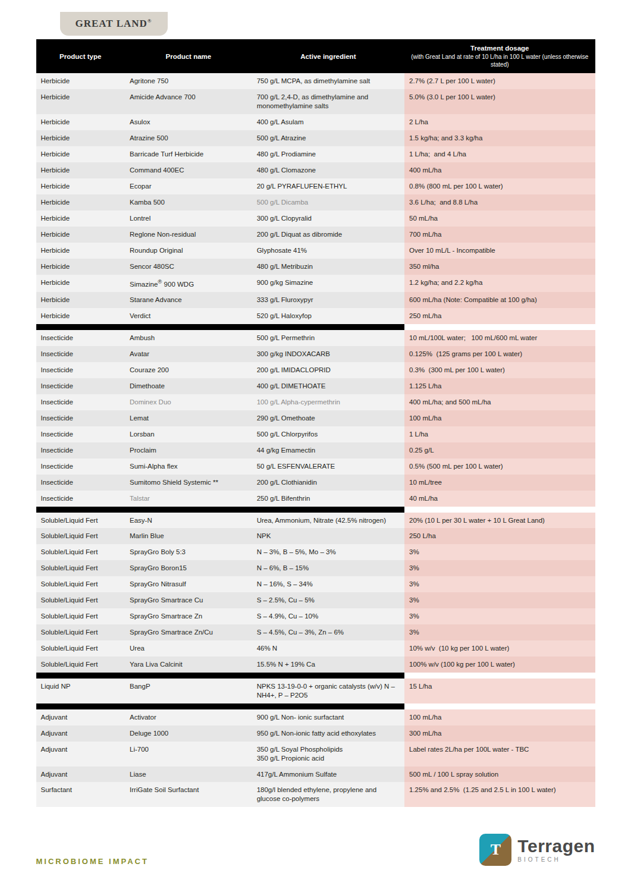GREAT LAND®
| Product type | Product name | Active ingredient | Treatment dosage (with Great Land at rate of 10 L/ha in 100 L water (unless otherwise stated) |
| --- | --- | --- | --- |
| Herbicide | Agritone 750 | 750 g/L MCPA, as dimethylamine salt | 2.7% (2.7 L per 100 L water) |
| Herbicide | Amicide Advance 700 | 700 g/L 2,4-D, as dimethylamine and monomethylamine salts | 5.0% (3.0 L per 100 L water) |
| Herbicide | Asulox | 400 g/L Asulam | 2 L/ha |
| Herbicide | Atrazine 500 | 500 g/L Atrazine | 1.5 kg/ha; and 3.3 kg/ha |
| Herbicide | Barricade Turf Herbicide | 480 g/L Prodiamine | 1 L/ha; and 4 L/ha |
| Herbicide | Command 400EC | 480 g/L Clomazone | 400 mL/ha |
| Herbicide | Ecopar | 20 g/L PYRAFLUFEN-ETHYL | 0.8% (800 mL per 100 L water) |
| Herbicide | Kamba 500 | 500 g/L Dicamba | 3.6 L/ha; and 8.8 L/ha |
| Herbicide | Lontrel | 300 g/L Clopyralid | 50 mL/ha |
| Herbicide | Reglone Non-residual | 200 g/L Diquat as dibromide | 700 mL/ha |
| Herbicide | Roundup Original | Glyphosate 41% | Over 10 mL/L - Incompatible |
| Herbicide | Sencor 480SC | 480 g/L Metribuzin | 350 ml/ha |
| Herbicide | Simazine ® 900 WDG | 900 g/kg Simazine | 1.2 kg/ha; and 2.2 kg/ha |
| Herbicide | Starane Advance | 333 g/L Fluroxypyr | 600 mL/ha (Note: Compatible at 100 g/ha) |
| Herbicide | Verdict | 520 g/L Haloxyfop | 250 mL/ha |
| Insecticide | Ambush | 500 g/L Permethrin | 10 mL/100L water; 100 mL/600 mL water |
| Insecticide | Avatar | 300 g/kg INDOXACARB | 0.125% (125 grams per 100 L water) |
| Insecticide | Couraze 200 | 200 g/L IMIDACLOPRID | 0.3% (300 mL per 100 L water) |
| Insecticide | Dimethoate | 400 g/L DIMETHOATE | 1.125 L/ha |
| Insecticide | Dominex Duo | 100 g/L Alpha-cypermethrin | 400 mL/ha; and 500 mL/ha |
| Insecticide | Lemat | 290 g/L Omethoate | 100 mL/ha |
| Insecticide | Lorsban | 500 g/L Chlorpyrifos | 1 L/ha |
| Insecticide | Proclaim | 44 g/kg Emamectin | 0.25 g/L |
| Insecticide | Sumi-Alpha flex | 50 g/L ESFENVALERATE | 0.5% (500 mL per 100 L water) |
| Insecticide | Sumitomo Shield Systemic ** | 200 g/L Clothianidin | 10 mL/tree |
| Insecticide | Talstar | 250 g/L Bifenthrin | 40 mL/ha |
| Soluble/Liquid Fert | Easy-N | Urea, Ammonium, Nitrate (42.5% nitrogen) | 20% (10 L per 30 L water + 10 L Great Land) |
| Soluble/Liquid Fert | Marlin Blue | NPK | 250 L/ha |
| Soluble/Liquid Fert | SprayGro Boly 5:3 | N – 3%, B – 5%, Mo – 3% | 3% |
| Soluble/Liquid Fert | SprayGro Boron15 | N – 6%, B – 15% | 3% |
| Soluble/Liquid Fert | SprayGro Nitrasulf | N – 16%, S – 34% | 3% |
| Soluble/Liquid Fert | SprayGro Smartrace Cu | S – 2.5%, Cu – 5% | 3% |
| Soluble/Liquid Fert | SprayGro Smartrace Zn | S – 4.9%, Cu – 10% | 3% |
| Soluble/Liquid Fert | SprayGro Smartrace Zn/Cu | S – 4.5%, Cu – 3%, Zn – 6% | 3% |
| Soluble/Liquid Fert | Urea | 46% N | 10% w/v (10 kg per 100 L water) |
| Soluble/Liquid Fert | Yara Liva Calcinit | 15.5% N + 19% Ca | 100% w/v (100 kg per 100 L water) |
| Liquid NP | BangP | NPKS 13-19-0-0 + organic catalysts (w/v) N – NH4+, P – P2O5 | 15 L/ha |
| Adjuvant | Activator | 900 g/L Non- ionic surfactant | 100 mL/ha |
| Adjuvant | Deluge 1000 | 950 g/L Non-ionic fatty acid ethoxylates | 300 mL/ha |
| Adjuvant | Li-700 | 350 g/L Soyal Phospholipids 350 g/L Propionic acid | Label rates 2L/ha per 100L water - TBC |
| Adjuvant | Liase | 417g/L Ammonium Sulfate | 500 mL / 100 L spray solution |
| Surfactant | IrriGate Soil Surfactant | 180g/l blended ethylene, propylene and glucose co-polymers | 1.25% and 2.5% (1.25 and 2.5 L in 100 L water) |
MICROBIOME IMPACT
Terragen
BIOTECH